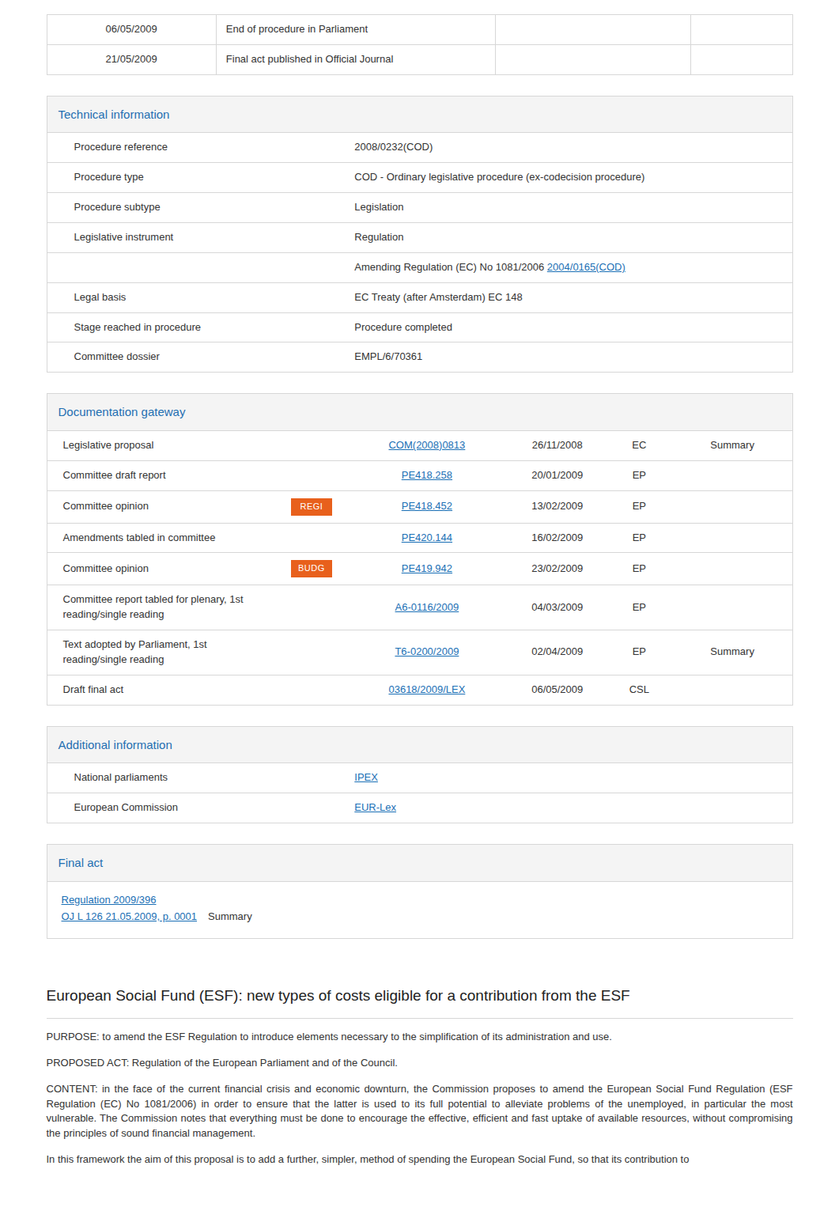| 06/05/2009 | End of procedure in Parliament | | |
| 21/05/2009 | Final act published in Official Journal | | |
Technical information
| Procedure reference | 2008/0232(COD) |
| Procedure type | COD - Ordinary legislative procedure (ex-codecision procedure) |
| Procedure subtype | Legislation |
| Legislative instrument | Regulation |
| | Amending Regulation (EC) No 1081/2006 2004/0165(COD) |
| Legal basis | EC Treaty (after Amsterdam) EC 148 |
| Stage reached in procedure | Procedure completed |
| Committee dossier | EMPL/6/70361 |
Documentation gateway
| Legislative proposal | | COM(2008)0813 | 26/11/2008 | EC | Summary |
| Committee draft report | | PE418.258 | 20/01/2009 | EP | |
| Committee opinion | REGI | PE418.452 | 13/02/2009 | EP | |
| Amendments tabled in committee | | PE420.144 | 16/02/2009 | EP | |
| Committee opinion | BUDG | PE419.942 | 23/02/2009 | EP | |
| Committee report tabled for plenary, 1st reading/single reading | | A6-0116/2009 | 04/03/2009 | EP | |
| Text adopted by Parliament, 1st reading/single reading | | T6-0200/2009 | 02/04/2009 | EP | Summary |
| Draft final act | | 03618/2009/LEX | 06/05/2009 | CSL | |
Additional information
| National parliaments | IPEX |
| European Commission | EUR-Lex |
Final act
Regulation 2009/396
OJ L 126 21.05.2009, p. 0001 Summary
European Social Fund (ESF): new types of costs eligible for a contribution from the ESF
PURPOSE: to amend the ESF Regulation to introduce elements necessary to the simplification of its administration and use.
PROPOSED ACT: Regulation of the European Parliament and of the Council.
CONTENT: in the face of the current financial crisis and economic downturn, the Commission proposes to amend the European Social Fund Regulation (ESF Regulation (EC) No 1081/2006) in order to ensure that the latter is used to its full potential to alleviate problems of the unemployed, in particular the most vulnerable. The Commission notes that everything must be done to encourage the effective, efficient and fast uptake of available resources, without compromising the principles of sound financial management.
In this framework the aim of this proposal is to add a further, simpler, method of spending the European Social Fund, so that its contribution to